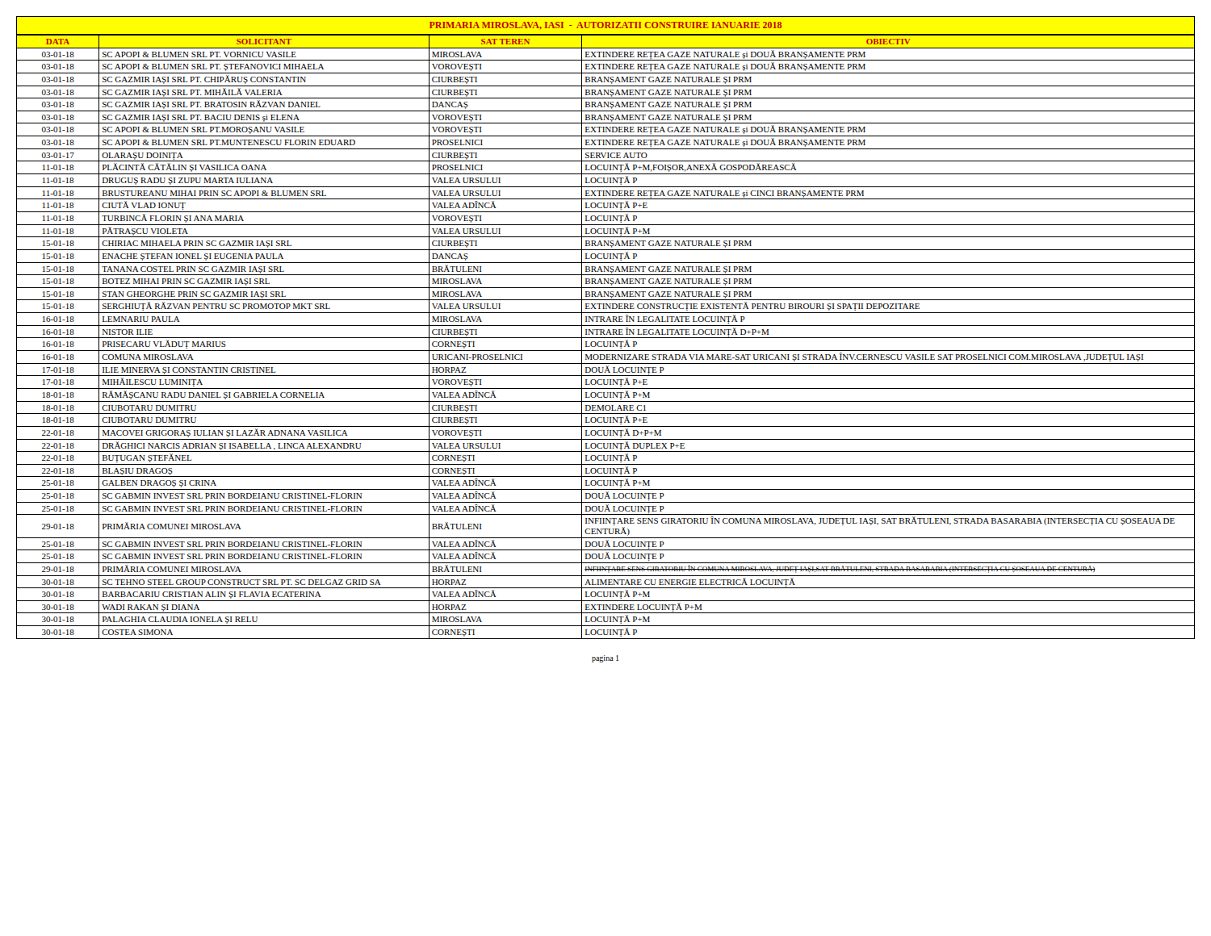PRIMARIA MIROSLAVA, IASI - AUTORIZATII CONSTRUIRE IANUARIE 2018
| DATA | SOLICITANT | SAT TEREN | OBIECTIV |
| --- | --- | --- | --- |
| 03-01-18 | SC APOPI & BLUMEN SRL PT. VORNICU VASILE | MIROSLAVA | EXTINDERE REȚEA GAZE NATURALE și DOUĂ BRANȘAMENTE PRM |
| 03-01-18 | SC APOPI & BLUMEN SRL PT. ȘTEFANOVICI MIHAELA | VOROVEȘTI | EXTINDERE REȚEA GAZE NATURALE și DOUĂ BRANȘAMENTE PRM |
| 03-01-18 | SC GAZMIR IAȘI SRL PT. CHIPĂRUȘ CONSTANTIN | CIURBEȘTI | BRANȘAMENT GAZE NATURALE ȘI PRM |
| 03-01-18 | SC GAZMIR IAȘI SRL PT. MIHĂILĂ VALERIA | CIURBEȘTI | BRANȘAMENT GAZE NATURALE ȘI PRM |
| 03-01-18 | SC GAZMIR IAȘI SRL PT. BRATOSIN RĂZVAN DANIEL | DANCAȘ | BRANȘAMENT GAZE NATURALE ȘI PRM |
| 03-01-18 | SC GAZMIR IAȘI SRL PT. BACIU DENIS și ELENA | VOROVEȘTI | BRANȘAMENT GAZE NATURALE ȘI PRM |
| 03-01-18 | SC APOPI & BLUMEN SRL PT.MOROȘANU VASILE | VOROVEȘTI | EXTINDERE REȚEA GAZE NATURALE și DOUĂ BRANȘAMENTE PRM |
| 03-01-18 | SC APOPI & BLUMEN SRL PT.MUNTENESCU FLORIN EDUARD | PROSELNICI | EXTINDERE REȚEA GAZE NATURALE și DOUĂ BRANȘAMENTE PRM |
| 03-01-17 | OLARAȘU DOINIȚA | CIURBEȘTI | SERVICE AUTO |
| 11-01-18 | PLĂCINTĂ CĂTĂLIN ȘI VASILICA OANA | PROSELNICI | LOCUINȚĂ P+M,FOIȘOR,ANEXĂ GOSPODĂREASCĂ |
| 11-01-18 | DRUGUȘ RADU ȘI ZUPU MARTA IULIANA | VALEA URSULUI | LOCUINȚĂ P |
| 11-01-18 | BRUSTUREANU MIHAI PRIN SC APOPI & BLUMEN SRL | VALEA URSULUI | EXTINDERE REȚEA GAZE NATURALE și CINCI BRANȘAMENTE PRM |
| 11-01-18 | CIUTĂ VLAD IONUȚ | VALEA ADÎNCĂ | LOCUINȚĂ P+E |
| 11-01-18 | TURBINCĂ FLORIN ȘI ANA MARIA | VOROVEȘTI | LOCUINȚĂ P |
| 11-01-18 | PĂTRAȘCU VIOLETA | VALEA URSULUI | LOCUINȚĂ P+M |
| 15-01-18 | CHIRIAC MIHAELA PRIN SC GAZMIR IAȘI SRL | CIURBEȘTI | BRANȘAMENT GAZE NATURALE ȘI PRM |
| 15-01-18 | ENACHE ȘTEFAN IONEL ȘI EUGENIA PAULA | DANCAȘ | LOCUINȚĂ P |
| 15-01-18 | TANANA COSTEL PRIN SC GAZMIR IAȘI SRL | BRĂTULENI | BRANȘAMENT GAZE NATURALE ȘI PRM |
| 15-01-18 | BOTEZ MIHAI PRIN SC GAZMIR IAȘI SRL | MIROSLAVA | BRANȘAMENT GAZE NATURALE ȘI PRM |
| 15-01-18 | STAN GHEORGHE PRIN SC GAZMIR IAȘI SRL | MIROSLAVA | BRANȘAMENT GAZE NATURALE ȘI PRM |
| 15-01-18 | SERGHIUȚĂ RĂZVAN PENTRU SC PROMOTOP MKT SRL | VALEA URSULUI | EXTINDERE CONSTRUCȚIE EXISTENTĂ PENTRU BIROURI ȘI SPAȚII DEPOZITARE |
| 16-01-18 | LEMNARIU PAULA | MIROSLAVA | INTRARE ÎN LEGALITATE LOCUINȚĂ P |
| 16-01-18 | NISTOR ILIE | CIURBEȘTI | INTRARE ÎN LEGALITATE LOCUINȚĂ D+P+M |
| 16-01-18 | PRISECARU VLĂDUȚ MARIUS | CORNEȘTI | LOCUINȚĂ P |
| 16-01-18 | COMUNA MIROSLAVA | URICANI-PROSELNICI | MODERNIZARE STRADA VIA MARE-SAT URICANI ȘI STRADA ÎNV.CERNESCU VASILE SAT PROSELNICI COM.MIROSLAVA ,JUDEȚUL IAȘI |
| 17-01-18 | ILIE MINERVA ȘI CONSTANTIN CRISTINEL | HORPAZ | DOUĂ LOCUINȚE P |
| 17-01-18 | MIHĂILESCU LUMINIȚA | VOROVEȘTI | LOCUINȚĂ P+E |
| 18-01-18 | RĂMĂȘCANU RADU DANIEL ȘI GABRIELA CORNELIA | VALEA ADÎNCĂ | LOCUINȚĂ P+M |
| 18-01-18 | CIUBOTARU DUMITRU | CIURBEȘTI | DEMOLARE C1 |
| 18-01-18 | CIUBOTARU DUMITRU | CIURBEȘTI | LOCUINȚĂ P+E |
| 22-01-18 | MACOVEI GRIGORAȘ IULIAN ȘI LAZĂR ADNANA VASILICA | VOROVEȘTI | LOCUINȚĂ D+P+M |
| 22-01-18 | DRĂGHICI NARCIS ADRIAN ȘI ISABELLA , LINCA ALEXANDRU | VALEA URSULUI | LOCUINȚĂ DUPLEX P+E |
| 22-01-18 | BUȚUGAN ȘTEFĂNEL | CORNEȘTI | LOCUINȚĂ P |
| 22-01-18 | BLAȘIU DRAGOȘ | CORNEȘTI | LOCUINȚĂ P |
| 25-01-18 | GALBEN DRAGOȘ ȘI CRINA | VALEA ADÎNCĂ | LOCUINȚĂ P+M |
| 25-01-18 | SC GABMIN INVEST SRL PRIN BORDEIANU CRISTINEL-FLORIN | VALEA ADÎNCĂ | DOUĂ LOCUINȚE P |
| 25-01-18 | SC GABMIN INVEST SRL PRIN BORDEIANU CRISTINEL-FLORIN | VALEA ADÎNCĂ | DOUĂ LOCUINȚE P |
| 29-01-18 | PRIMĂRIA COMUNEI MIROSLAVA | BRĂTULENI | INFIINȚARE SENS GIRATORIU ÎN COMUNA MIROSLAVA, JUDEȚUL IAȘI, SAT BRĂTULENI, STRADA BASARABIA (INTERSECȚIA CU ȘOSEAUA DE CENTURĂ) |
| 25-01-18 | SC GABMIN INVEST SRL PRIN BORDEIANU CRISTINEL-FLORIN | VALEA ADÎNCĂ | DOUĂ LOCUINȚE P |
| 25-01-18 | SC GABMIN INVEST SRL PRIN BORDEIANU CRISTINEL-FLORIN | VALEA ADÎNCĂ | DOUĂ LOCUINȚE P |
| 29-01-18 | PRIMĂRIA COMUNEI MIROSLAVA | BRĂTULENI | INFIINȚARE SENS GIRATORIU ÎN COMUNA MIROSLAVA, JUDEȚ IAȘI,SAT BRĂTULENI, STRADA BASARABIA (INTERSECȚIA CU ȘOSEAUA DE CENTURĂ) |
| 30-01-18 | SC TEHNO STEEL GROUP CONSTRUCT SRL PT. SC DELGAZ GRID SA | HORPAZ | ALIMENTARE CU ENERGIE ELECTRICĂ LOCUINȚĂ |
| 30-01-18 | BARBACARIU CRISTIAN ALIN ȘI FLAVIA ECATERINA | VALEA ADÎNCĂ | LOCUINȚĂ P+M |
| 30-01-18 | WADI RAKAN ȘI DIANA | HORPAZ | EXTINDERE LOCUINȚĂ P+M |
| 30-01-18 | PALAGHIA CLAUDIA IONELA ȘI RELU | MIROSLAVA | LOCUINȚĂ P+M |
| 30-01-18 | COSTEA SIMONA | CORNEȘTI | LOCUINȚĂ P |
pagina 1